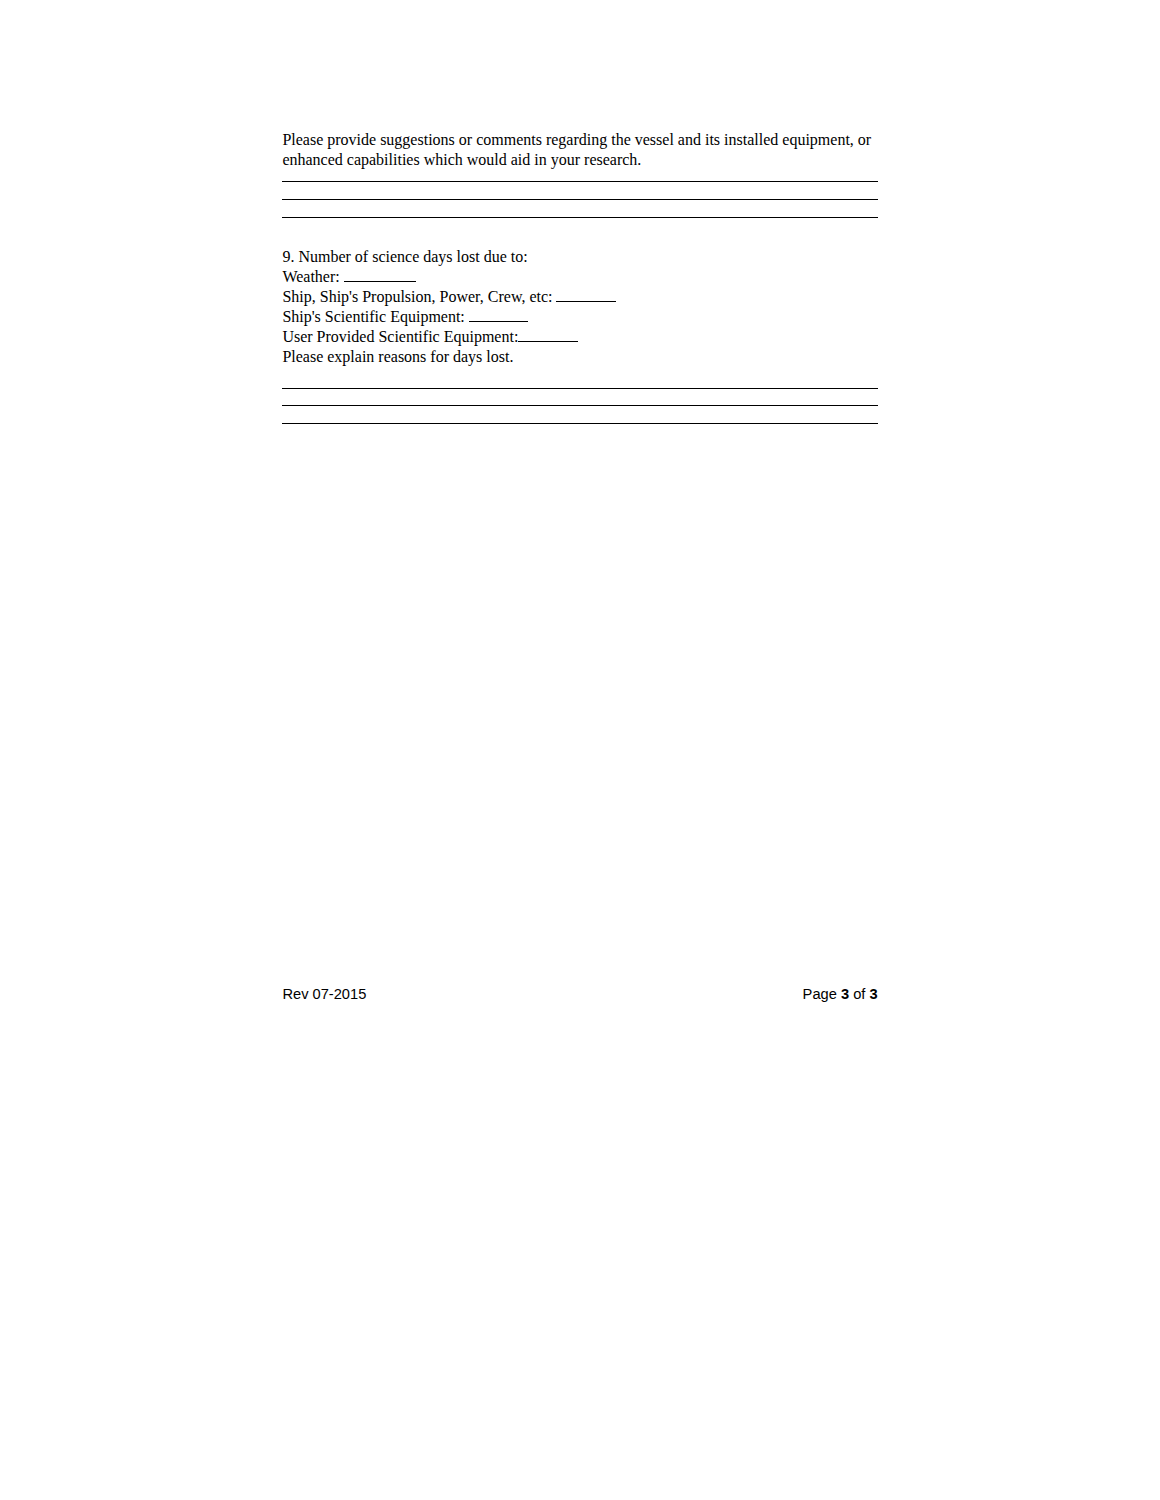Please provide suggestions or comments regarding the vessel and its installed equipment, or enhanced capabilities which would aid in your research.
9. Number of science days lost due to:
Weather:
Ship, Ship's Propulsion, Power, Crew, etc:
Ship's Scientific Equipment:
User Provided Scientific Equipment:
Please explain reasons for days lost.
Rev 07-2015
Page 3 of 3